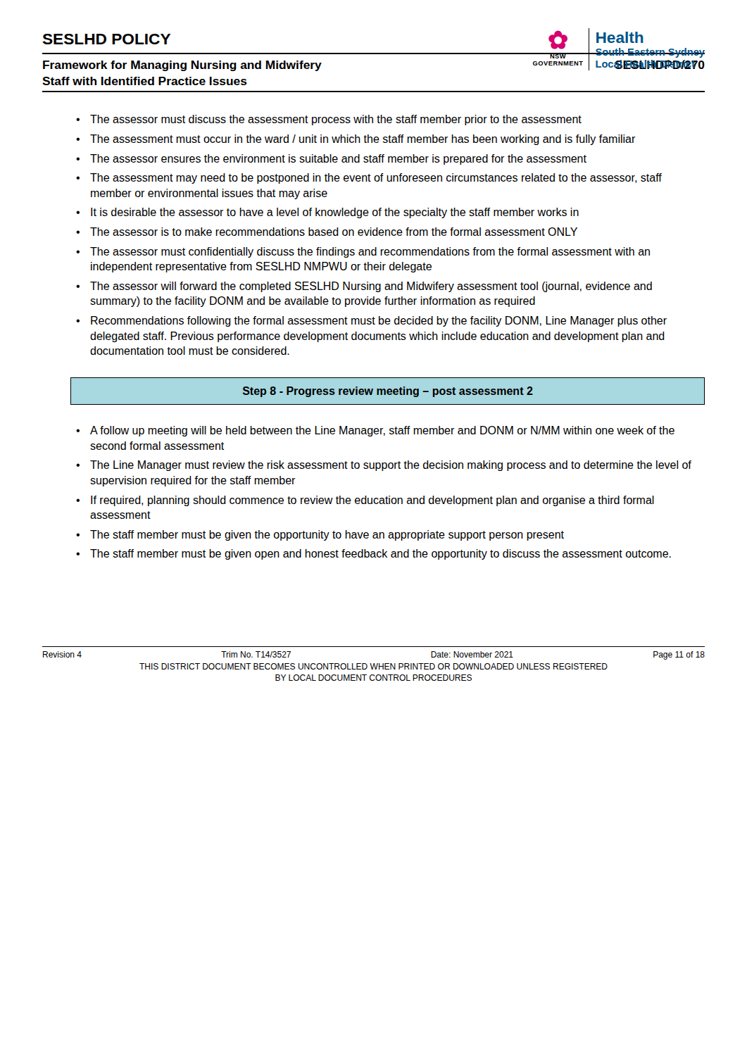✿
NSW
GOVERNMENT
Health
South Eastern Sydney
Local Health District
SESLHD POLICY
Framework for Managing Nursing and Midwifery
Staff with Identified Practice Issues
SESLHDPD/270
The assessor must discuss the assessment process with the staff member prior to the assessment
The assessment must occur in the ward / unit in which the staff member has been working and is fully familiar
The assessor ensures the environment is suitable and staff member is prepared for the assessment
The assessment may need to be postponed in the event of unforeseen circumstances related to the assessor, staff member or environmental issues that may arise
It is desirable the assessor to have a level of knowledge of the specialty the staff member works in
The assessor is to make recommendations based on evidence from the formal assessment ONLY
The assessor must confidentially discuss the findings and recommendations from the formal assessment with an independent representative from SESLHD NMPWU or their delegate
The assessor will forward the completed SESLHD Nursing and Midwifery assessment tool (journal, evidence and summary) to the facility DONM and be available to provide further information as required
Recommendations following the formal assessment must be decided by the facility DONM, Line Manager plus other delegated staff. Previous performance development documents which include education and development plan and documentation tool must be considered.
Step 8 - Progress review meeting – post assessment 2
A follow up meeting will be held between the Line Manager, staff member and DONM or N/MM within one week of the second formal assessment
The Line Manager must review the risk assessment to support the decision making process and to determine the level of supervision required for the staff member
If required, planning should commence to review the education and development plan and organise a third formal assessment
The staff member must be given the opportunity to have an appropriate support person present
The staff member must be given open and honest feedback and the opportunity to discuss the assessment outcome.
Revision 4 Trim No. T14/3527 Date: November 2021 Page 11 of 18
THIS DISTRICT DOCUMENT BECOMES UNCONTROLLED WHEN PRINTED OR DOWNLOADED UNLESS REGISTERED
BY LOCAL DOCUMENT CONTROL PROCEDURES